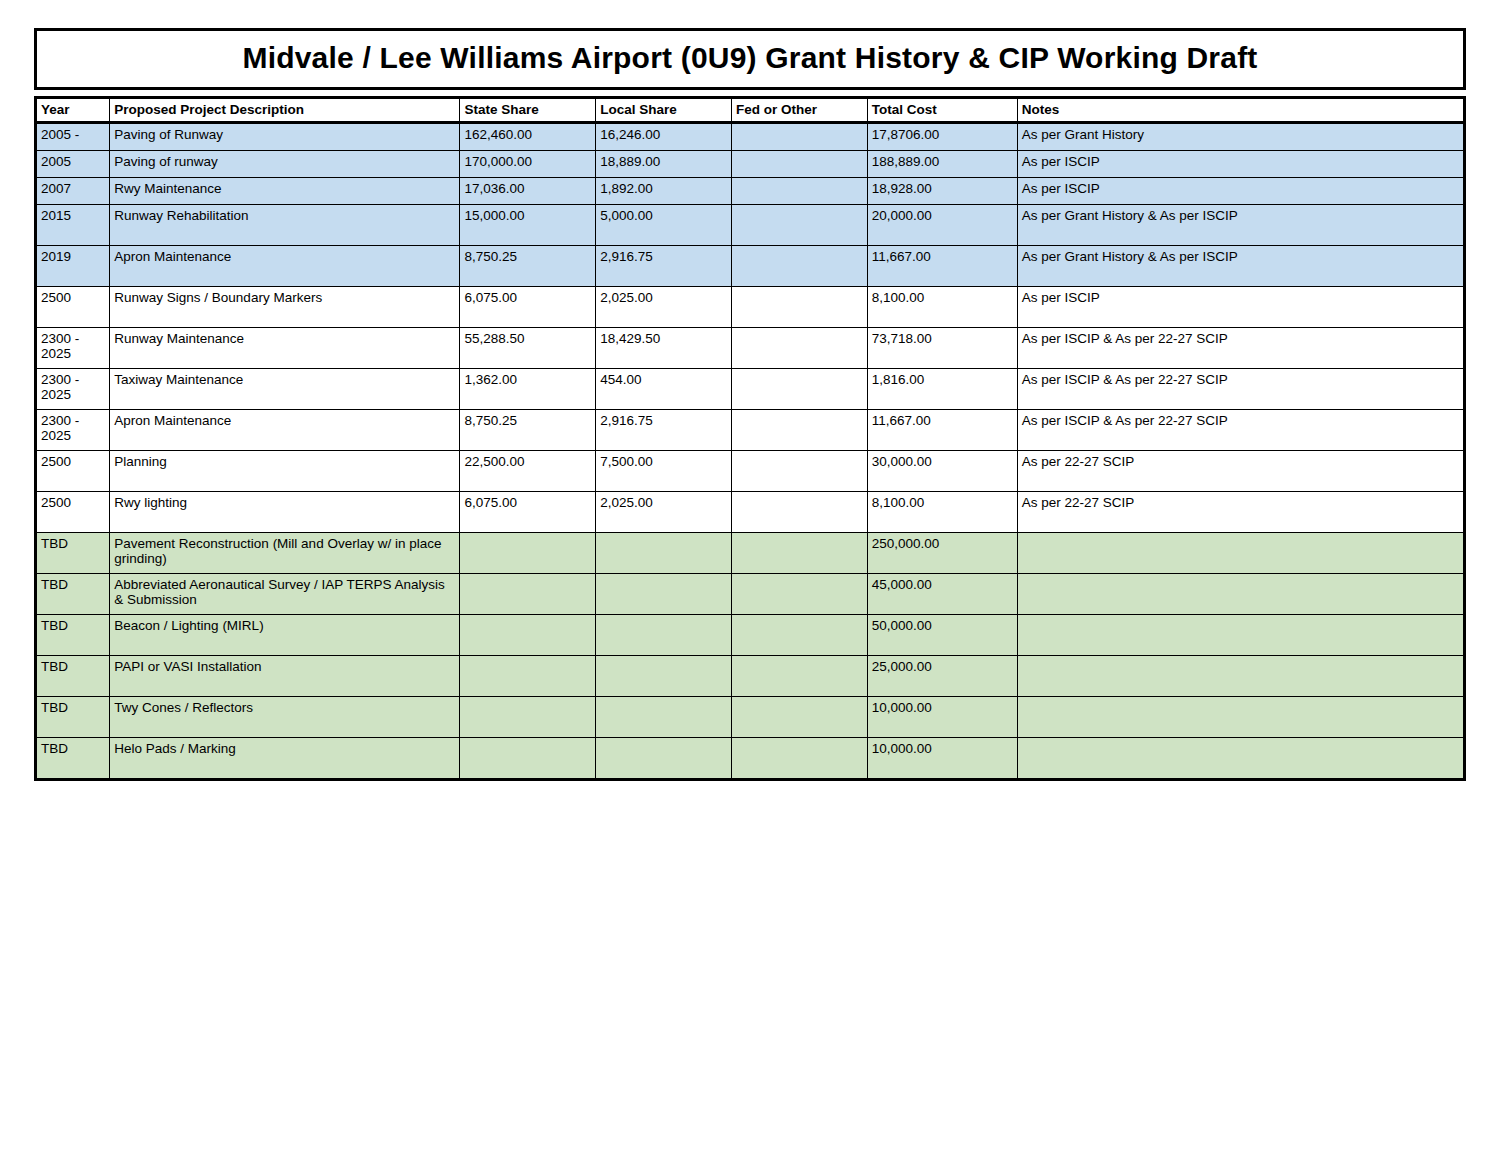Midvale / Lee Williams Airport (0U9) Grant History & CIP Working Draft
| Year | Proposed Project Description | State Share | Local Share | Fed or Other | Total Cost | Notes |
| --- | --- | --- | --- | --- | --- | --- |
| 2005 - | Paving of Runway | 162,460.00 | 16,246.00 | | 17,8706.00 | As per Grant History |
| 2005 | Paving of runway | 170,000.00 | 18,889.00 | | 188,889.00 | As per ISCIP |
| 2007 | Rwy Maintenance | 17,036.00 | 1,892.00 | | 18,928.00 | As per ISCIP |
| 2015 | Runway Rehabilitation | 15,000.00 | 5,000.00 | | 20,000.00 | As per Grant History & As per ISCIP |
| 2019 | Apron Maintenance | 8,750.25 | 2,916.75 | | 11,667.00 | As per Grant History & As per ISCIP |
| 2500 | Runway Signs / Boundary Markers | 6,075.00 | 2,025.00 | | 8,100.00 | As per ISCIP |
| 2300 - 2025 | Runway Maintenance | 55,288.50 | 18,429.50 | | 73,718.00 | As per ISCIP & As per 22-27 SCIP |
| 2300 - 2025 | Taxiway Maintenance | 1,362.00 | 454.00 | | 1,816.00 | As per ISCIP & As per 22-27 SCIP |
| 2300 - 2025 | Apron Maintenance | 8,750.25 | 2,916.75 | | 11,667.00 | As per ISCIP & As per 22-27 SCIP |
| 2500 | Planning | 22,500.00 | 7,500.00 | | 30,000.00 | As per 22-27 SCIP |
| 2500 | Rwy lighting | 6,075.00 | 2,025.00 | | 8,100.00 | As per 22-27 SCIP |
| TBD | Pavement Reconstruction (Mill and Overlay w/ in place grinding) | | | | 250,000.00 | |
| TBD | Abbreviated Aeronautical Survey / IAP TERPS Analysis & Submission | | | | 45,000.00 | |
| TBD | Beacon / Lighting (MIRL) | | | | 50,000.00 | |
| TBD | PAPI or VASI Installation | | | | 25,000.00 | |
| TBD | Twy Cones / Reflectors | | | | 10,000.00 | |
| TBD | Helo Pads / Marking | | | | 10,000.00 | |